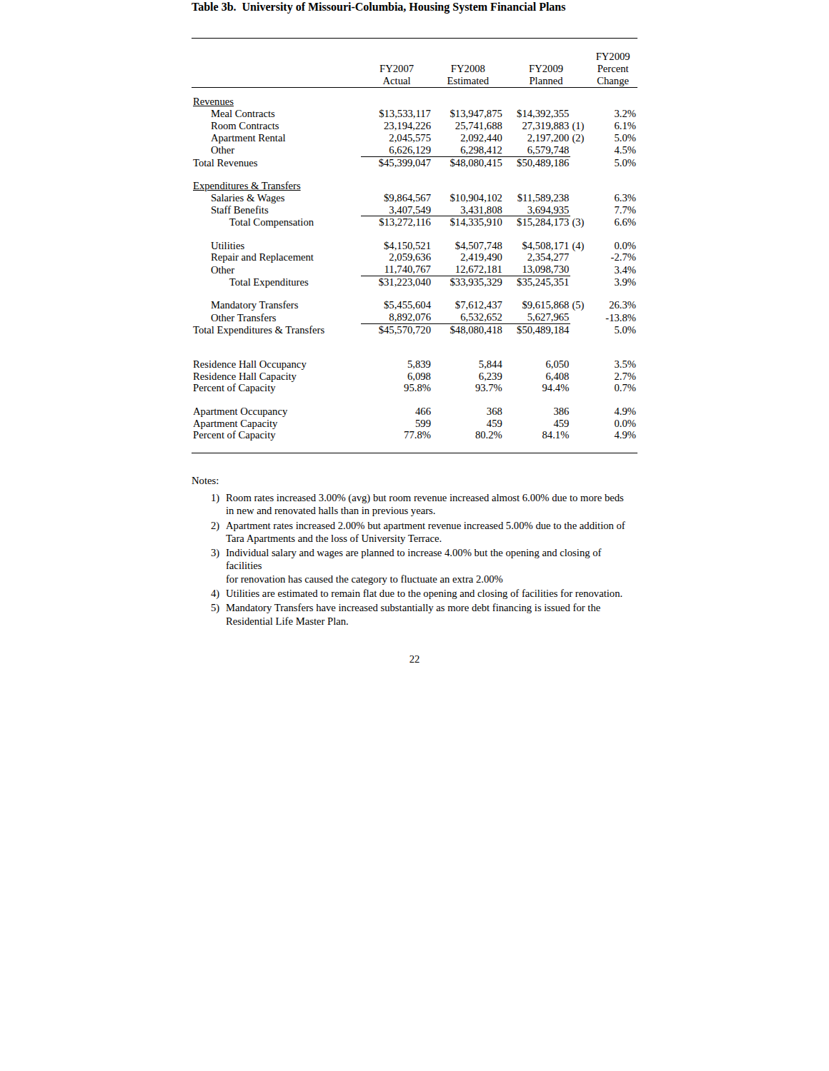Table 3b. University of Missouri-Columbia, Housing System Financial Plans
| | | | | | FY2009 |
| | FY2007 | FY2008 | FY2009 | Percent |
| | Actual | Estimated | Planned | Change |
| Revenues | | | | | |
| Meal Contracts | $13,533,117 | $13,947,875 | $14,392,355 | | 3.2% |
| Room Contracts | 23,194,226 | 25,741,688 | 27,319,883 | (1) | 6.1% |
| Apartment Rental | 2,045,575 | 2,092,440 | 2,197,200 | (2) | 5.0% |
| Other | 6,626,129 | 6,298,412 | 6,579,748 | | 4.5% |
| Total Revenues | $45,399,047 | $48,080,415 | $50,489,186 | | 5.0% |
| Expenditures & Transfers | | | | | |
| Salaries & Wages | $9,864,567 | $10,904,102 | $11,589,238 | | 6.3% |
| Staff Benefits | 3,407,549 | 3,431,808 | 3,694,935 | | 7.7% |
| Total Compensation | $13,272,116 | $14,335,910 | $15,284,173 | (3) | 6.6% |
| Utilities | $4,150,521 | $4,507,748 | $4,508,171 | (4) | 0.0% |
| Repair and Replacement | 2,059,636 | 2,419,490 | 2,354,277 | | -2.7% |
| Other | 11,740,767 | 12,672,181 | 13,098,730 | | 3.4% |
| Total Expenditures | $31,223,040 | $33,935,329 | $35,245,351 | | 3.9% |
| Mandatory Transfers | $5,455,604 | $7,612,437 | $9,615,868 | (5) | 26.3% |
| Other Transfers | 8,892,076 | 6,532,652 | 5,627,965 | | -13.8% |
| Total Expenditures & Transfers | $45,570,720 | $48,080,418 | $50,489,184 | | 5.0% |
| Residence Hall Occupancy | 5,839 | 5,844 | 6,050 | | 3.5% |
| Residence Hall Capacity | 6,098 | 6,239 | 6,408 | | 2.7% |
| Percent of Capacity | 95.8% | 93.7% | 94.4% | | 0.7% |
| Apartment Occupancy | 466 | 368 | 386 | | 4.9% |
| Apartment Capacity | 599 | 459 | 459 | | 0.0% |
| Percent of Capacity | 77.8% | 80.2% | 84.1% | | 4.9% |
Notes:
1) Room rates increased 3.00% (avg) but room revenue increased almost 6.00% due to more beds
in new and renovated halls than in previous years.
2) Apartment rates increased 2.00% but apartment revenue increased 5.00% due to the addition of
Tara Apartments and the loss of University Terrace.
3) Individual salary and wages are planned to increase 4.00% but the opening and closing of facilities
for renovation has caused the category to fluctuate an extra 2.00%
4) Utilities are estimated to remain flat due to the opening and closing of facilities for renovation.
5) Mandatory Transfers have increased substantially as more debt financing is issued for the
Residential Life Master Plan.
22